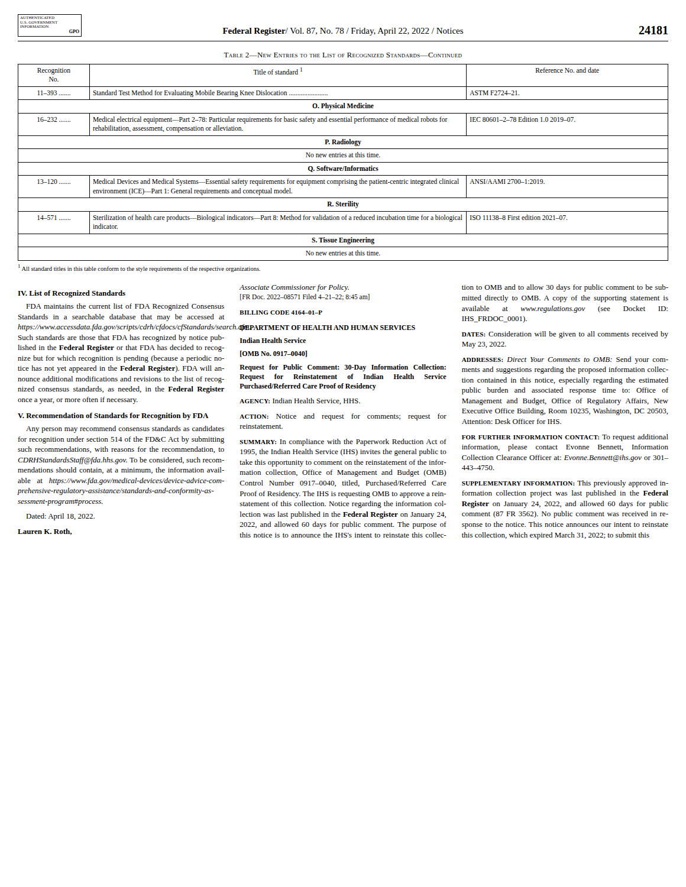AUTHENTICATED
U.S. GOVERNMENT
INFORMATION
GPO
Federal Register/ Vol. 87, No. 78 / Friday, April 22, 2022 / Notices
24181
Table 2—New Entries to the List of Recognized Standards—Continued
| Recognition No. | Title of standard 1 | Reference No. and date |
| --- | --- | --- |
| 11–393 ....... | Standard Test Method for Evaluating Mobile Bearing Knee Dislocation ....................... | ASTM F2724–21. |
| O. Physical Medicine |
| 16–232 ....... | Medical electrical equipment—Part 2–78: Particular requirements for basic safety and essential performance of medical robots for rehabilitation, assessment, compensation or alleviation. | IEC 80601–2–78 Edition 1.0 2019–07. |
| P. Radiology |
| No new entries at this time. |
| Q. Software/Informatics |
| 13–120 ....... | Medical Devices and Medical Systems—Essential safety requirements for equipment comprising the patient-centric integrated clinical environment (ICE)—Part 1: General requirements and conceptual model. | ANSI/AAMI 2700–1:2019. |
| R. Sterility |
| 14–571 ....... | Sterilization of health care products—Biological indicators—Part 8: Method for validation of a reduced incubation time for a biological indicator. | ISO 11138–8 First edition 2021–07. |
| S. Tissue Engineering |
| No new entries at this time. |
1 All standard titles in this table conform to the style requirements of the respective organizations.
IV. List of Recognized Standards
FDA maintains the current list of FDA Recognized Consensus Standards in a searchable database that may be accessed at https://www.accessdata.fda.gov/scripts/cdrh/cfdocs/cfStandards/search.cfm. Such standards are those that FDA has recognized by notice published in the Federal Register or that FDA has decided to recognize but for which recognition is pending (because a periodic notice has not yet appeared in the Federal Register). FDA will announce additional modifications and revisions to the list of recognized consensus standards, as needed, in the Federal Register once a year, or more often if necessary.
V. Recommendation of Standards for Recognition by FDA
Any person may recommend consensus standards as candidates for recognition under section 514 of the FD&C Act by submitting such recommendations, with reasons for the recommendation, to CDRHStandardsStaff@fda.hhs.gov. To be considered, such recommendations should contain, at a minimum, the information available at https://www.fda.gov/medical-devices/device-advice-comprehensive-regulatory-assistance/standards-and-conformity-assessment-program#process.
Dated: April 18, 2022.
Lauren K. Roth,
Associate Commissioner for Policy.
[FR Doc. 2022–08571 Filed 4–21–22; 8:45 am]
BILLING CODE 4164–01–P
DEPARTMENT OF HEALTH AND HUMAN SERVICES
Indian Health Service
[OMB No. 0917–0040]
Request for Public Comment: 30-Day Information Collection: Request for Reinstatement of Indian Health Service Purchased/Referred Care Proof of Residency
AGENCY: Indian Health Service, HHS.
ACTION: Notice and request for comments; request for reinstatement.
SUMMARY: In compliance with the Paperwork Reduction Act of 1995, the Indian Health Service (IHS) invites the general public to take this opportunity to comment on the reinstatement of the information collection, Office of Management and Budget (OMB) Control Number 0917–0040, titled, Purchased/Referred Care Proof of Residency. The IHS is requesting OMB to approve a reinstatement of this collection. Notice regarding the information collection was last published in the Federal Register on January 24, 2022, and allowed 60 days for public comment. The purpose of this notice is to announce the IHS's intent to reinstate this collection to OMB and to allow 30 days for public comment to be submitted directly to OMB. A copy of the supporting statement is available at www.regulations.gov (see Docket ID: IHS_FRDOC_0001).
DATES: Consideration will be given to all comments received by May 23, 2022.
ADDRESSES: Direct Your Comments to OMB: Send your comments and suggestions regarding the proposed information collection contained in this notice, especially regarding the estimated public burden and associated response time to: Office of Management and Budget, Office of Regulatory Affairs, New Executive Office Building, Room 10235, Washington, DC 20503, Attention: Desk Officer for IHS.
FOR FURTHER INFORMATION CONTACT: To request additional information, please contact Evonne Bennett, Information Collection Clearance Officer at: Evonne.Bennett@ihs.gov or 301–443–4750.
SUPPLEMENTARY INFORMATION: This previously approved information collection project was last published in the Federal Register on January 24, 2022, and allowed 60 days for public comment (87 FR 3562). No public comment was received in response to the notice. This notice announces our intent to reinstate this collection, which expired March 31, 2022; to submit this